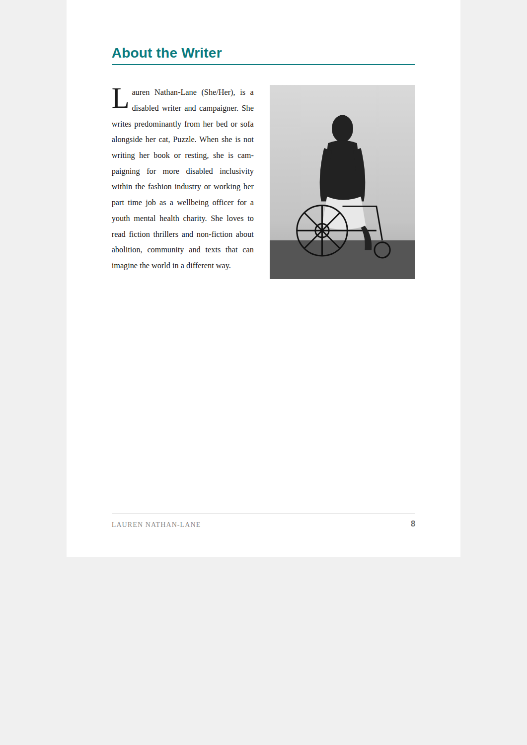About the Writer
Lauren Nathan-Lane (She/Her), is a disabled writer and campaigner. She writes predominantly from her bed or sofa alongside her cat, Puzzle. When she is not writing her book or resting, she is campaigning for more disabled inclusivity within the fashion industry or working her part time job as a wellbeing officer for a youth mental health charity. She loves to read fiction thrillers and non-fiction about abolition, community and texts that can imagine the world in a different way.
Lauren Nathan-Lane
8